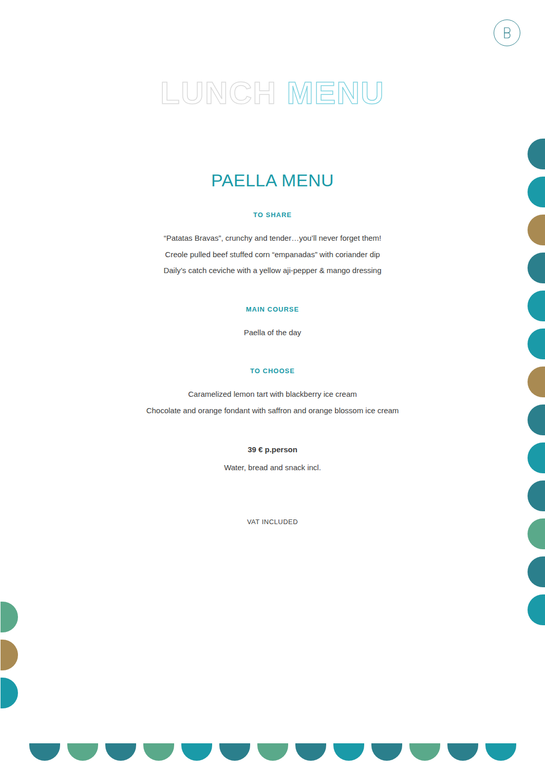LUNCH MENU
PAELLA MENU
To share
“Patatas Bravas”, crunchy and tender…you’ll never forget them!
Creole pulled beef stuffed corn “empanadas” with coriander dip
Daily’s catch ceviche with a yellow aji-pepper & mango dressing
Main course
Paella of the day
To choose
Caramelized lemon tart with blackberry ice cream
Chocolate and orange fondant with saffron and orange blossom ice cream
39 € p.person
Water, bread and snack incl.
VAT INCLUDED